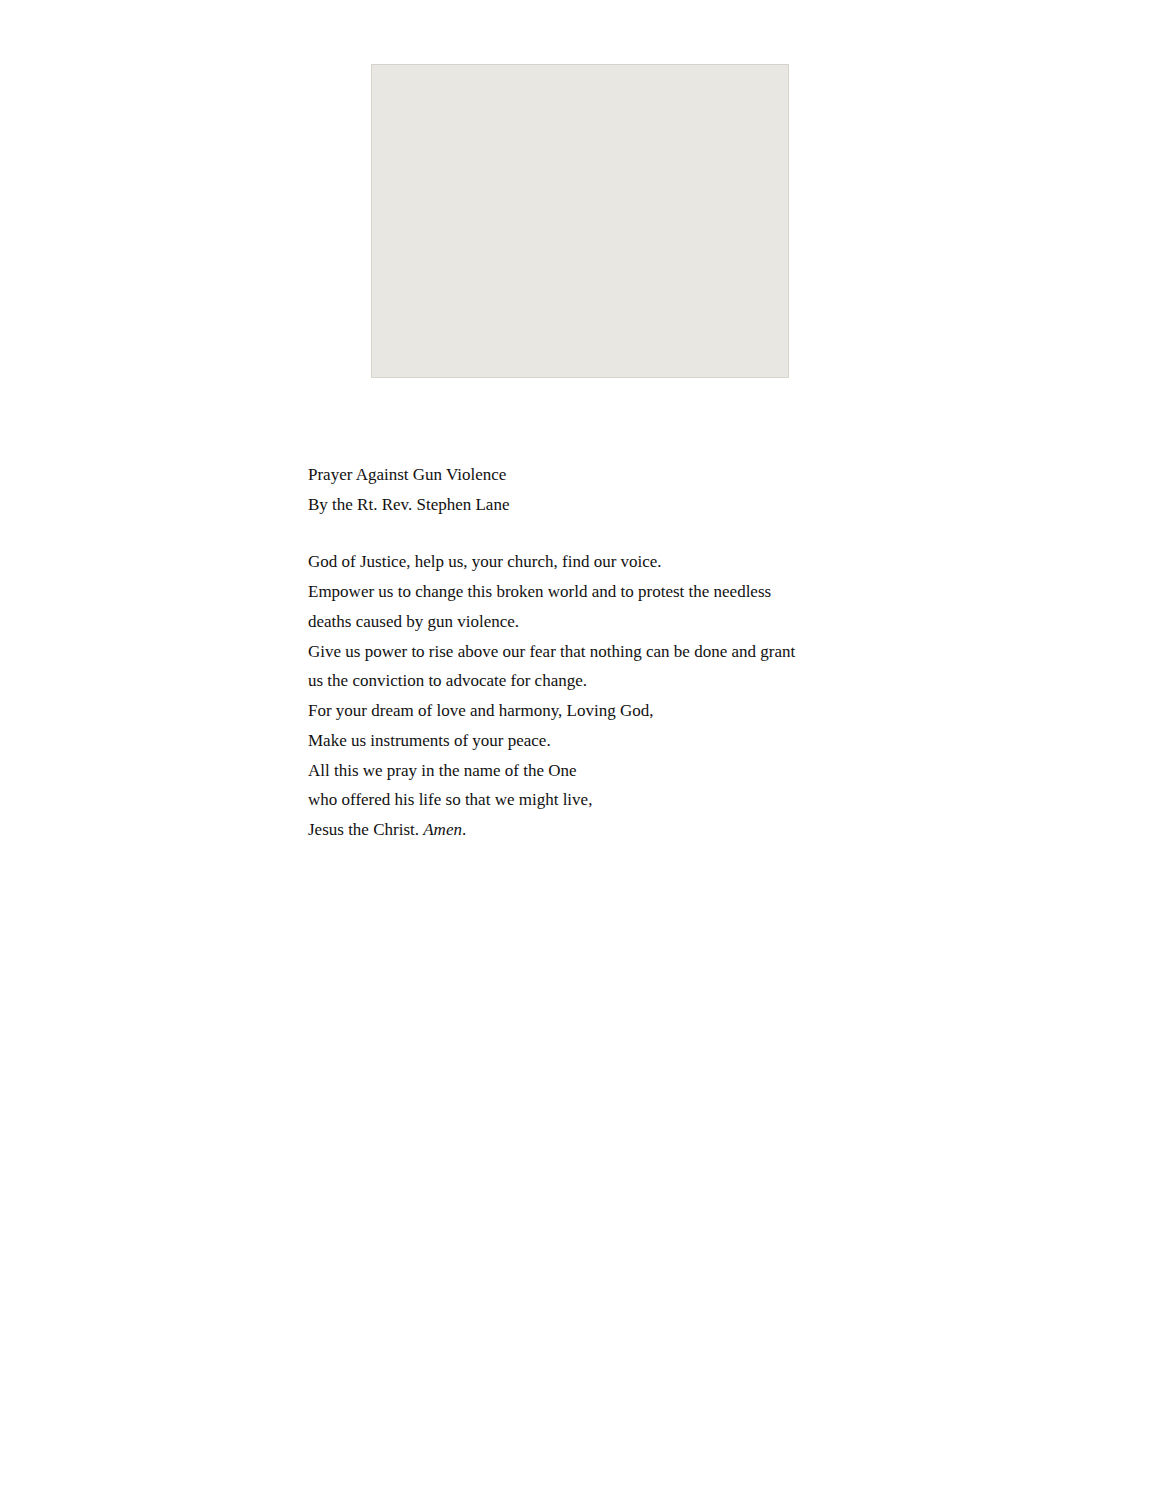Prayer Against Gun Violence
By the Rt. Rev. Stephen Lane
God of Justice, help us, your church, find our voice. Empower us to change this broken world and to protest the needless deaths caused by gun violence. Give us power to rise above our fear that nothing can be done and grant us the conviction to advocate for change. For your dream of love and harmony, Loving God, Make us instruments of your peace. All this we pray in the name of the One who offered his life so that we might live, Jesus the Christ. Amen.